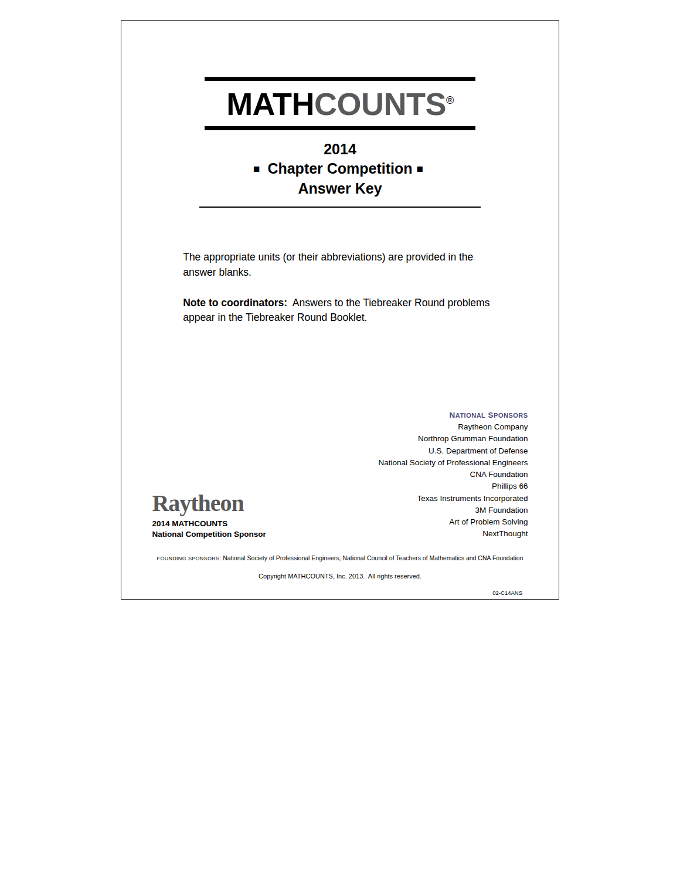MATH COUNTS®
2014
■ Chapter Competition ■
Answer Key
The appropriate units (or their abbreviations) are provided in the answer blanks.
Note to coordinators: Answers to the Tiebreaker Round problems appear in the Tiebreaker Round Booklet.
NATIONAL SPONSORS
Raytheon Company
Northrop Grumman Foundation
U.S. Department of Defense
National Society of Professional Engineers
CNA Foundation
Phillips 66
Texas Instruments Incorporated
3M Foundation
Art of Problem Solving
NextThought
Raytheon
2014 MATHCOUNTS
National Competition Sponsor
FOUNDING SPONSORS: National Society of Professional Engineers, National Council of Teachers of Mathematics and CNA Foundation
Copyright MATHCOUNTS, Inc. 2013. All rights reserved.
02-C14ANS